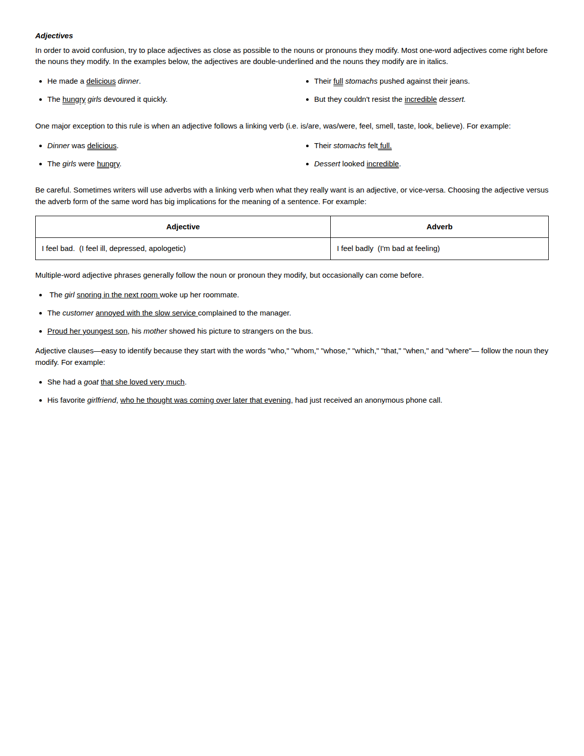Adjectives
In order to avoid confusion, try to place adjectives as close as possible to the nouns or pronouns they modify. Most one-word adjectives come right before the nouns they modify. In the examples below, the adjectives are double-underlined and the nouns they modify are in italics.
He made a delicious dinner.
The hungry girls devoured it quickly.
Their full stomachs pushed against their jeans.
But they couldn't resist the incredible dessert.
One major exception to this rule is when an adjective follows a linking verb (i.e. is/are, was/were, feel, smell, taste, look, believe). For example:
Dinner was delicious.
The girls were hungry.
Their stomachs felt full.
Dessert looked incredible.
Be careful. Sometimes writers will use adverbs with a linking verb when what they really want is an adjective, or vice-versa. Choosing the adjective versus the adverb form of the same word has big implications for the meaning of a sentence. For example:
| Adjective | Adverb |
| --- | --- |
| I feel bad. (I feel ill, depressed, apologetic) | I feel badly (I'm bad at feeling) |
Multiple-word adjective phrases generally follow the noun or pronoun they modify, but occasionally can come before.
The girl snoring in the next room woke up her roommate.
The customer annoyed with the slow service complained to the manager.
Proud her youngest son, his mother showed his picture to strangers on the bus.
Adjective clauses—easy to identify because they start with the words "who," "whom," "whose," "which," "that," "when," and "where"— follow the noun they modify. For example:
She had a goat that she loved very much.
His favorite girlfriend, who he thought was coming over later that evening, had just received an anonymous phone call.